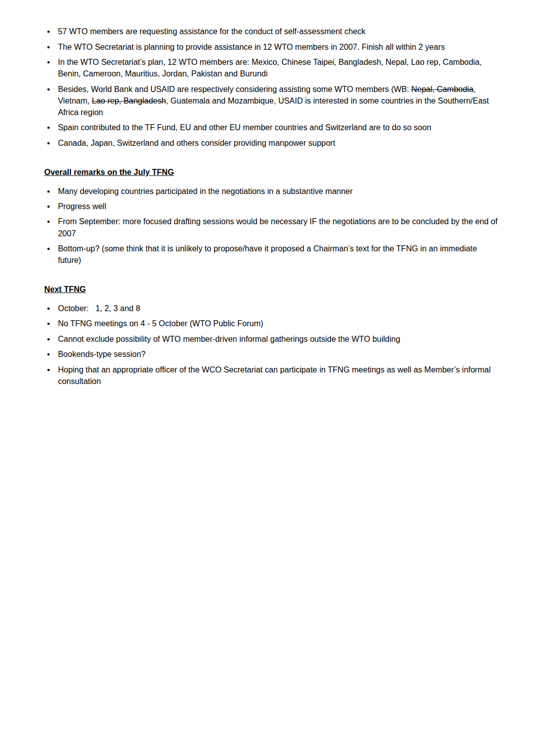57 WTO members are requesting assistance for the conduct of self-assessment check
The WTO Secretariat is planning to provide assistance in 12 WTO members in 2007. Finish all within 2 years
In the WTO Secretariat’s plan, 12 WTO members are: Mexico, Chinese Taipei, Bangladesh, Nepal, Lao rep, Cambodia, Benin, Cameroon, Mauritius, Jordan, Pakistan and Burundi
Besides, World Bank and USAID are respectively considering assisting some WTO members (WB: Nepal, Cambodia, Vietnam, Lao rep, Bangladesh, Guatemala and Mozambique, USAID is interested in some countries in the Southern/East Africa region
Spain contributed to the TF Fund, EU and other EU member countries and Switzerland are to do so soon
Canada, Japan, Switzerland and others consider providing manpower support
Overall remarks on the July TFNG
Many developing countries participated in the negotiations in a substantive manner
Progress well
From September: more focused drafting sessions would be necessary IF the negotiations are to be concluded by the end of 2007
Bottom-up? (some think that it is unlikely to propose/have it proposed a Chairman’s text for the TFNG in an immediate future)
Next TFNG
October: 1, 2, 3 and 8
No TFNG meetings on 4 - 5 October (WTO Public Forum)
Cannot exclude possibility of WTO member-driven informal gatherings outside the WTO building
Bookends-type session?
Hoping that an appropriate officer of the WCO Secretariat can participate in TFNG meetings as well as Member’s informal consultation